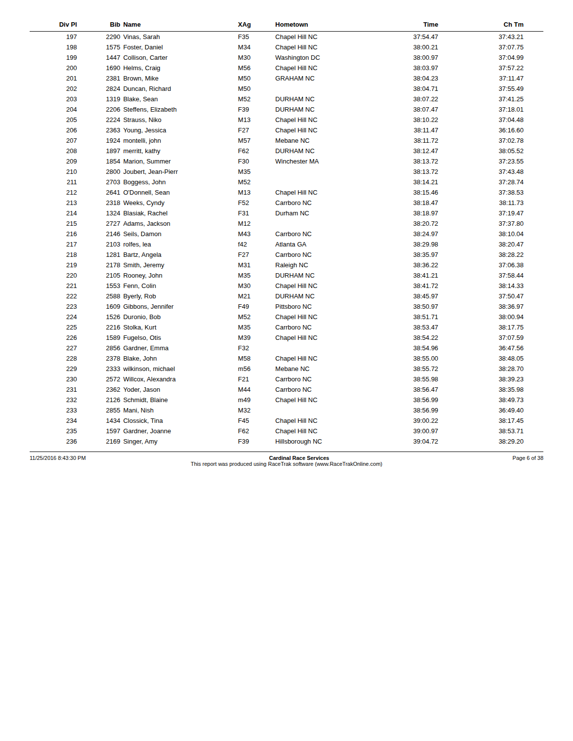| Div Pl | Bib | Name | XAg | Hometown | Time | Ch Tm |
| --- | --- | --- | --- | --- | --- | --- |
| 197 | 2290 | Vinas, Sarah | F35 | Chapel Hill NC | 37:54.47 | 37:43.21 |
| 198 | 1575 | Foster, Daniel | M34 | Chapel Hill NC | 38:00.21 | 37:07.75 |
| 199 | 1447 | Collison, Carter | M30 | Washington DC | 38:00.97 | 37:04.99 |
| 200 | 1690 | Helms, Craig | M56 | Chapel Hill NC | 38:03.97 | 37:57.22 |
| 201 | 2381 | Brown, Mike | M50 | GRAHAM NC | 38:04.23 | 37:11.47 |
| 202 | 2824 | Duncan, Richard | M50 | | 38:04.71 | 37:55.49 |
| 203 | 1319 | Blake, Sean | M52 | DURHAM NC | 38:07.22 | 37:41.25 |
| 204 | 2206 | Steffens, Elizabeth | F39 | DURHAM NC | 38:07.47 | 37:18.01 |
| 205 | 2224 | Strauss, Niko | M13 | Chapel Hill NC | 38:10.22 | 37:04.48 |
| 206 | 2363 | Young, Jessica | F27 | Chapel Hill NC | 38:11.47 | 36:16.60 |
| 207 | 1924 | montelli, john | M57 | Mebane NC | 38:11.72 | 37:02.78 |
| 208 | 1897 | merritt, kathy | F62 | DURHAM NC | 38:12.47 | 38:05.52 |
| 209 | 1854 | Marion, Summer | F30 | Winchester MA | 38:13.72 | 37:23.55 |
| 210 | 2800 | Joubert, Jean-Pierr | M35 | | 38:13.72 | 37:43.48 |
| 211 | 2703 | Boggess, John | M52 | | 38:14.21 | 37:28.74 |
| 212 | 2641 | O'Donnell, Sean | M13 | Chapel Hill NC | 38:15.46 | 37:38.53 |
| 213 | 2318 | Weeks, Cyndy | F52 | Carrboro NC | 38:18.47 | 38:11.73 |
| 214 | 1324 | Blasiak, Rachel | F31 | Durham NC | 38:18.97 | 37:19.47 |
| 215 | 2727 | Adams, Jackson | M12 | | 38:20.72 | 37:37.80 |
| 216 | 2146 | Seils, Damon | M43 | Carrboro NC | 38:24.97 | 38:10.04 |
| 217 | 2103 | rolfes, lea | f42 | Atlanta GA | 38:29.98 | 38:20.47 |
| 218 | 1281 | Bartz, Angela | F27 | Carrboro NC | 38:35.97 | 38:28.22 |
| 219 | 2178 | Smith, Jeremy | M31 | Raleigh NC | 38:36.22 | 37:06.38 |
| 220 | 2105 | Rooney, John | M35 | DURHAM NC | 38:41.21 | 37:58.44 |
| 221 | 1553 | Fenn, Colin | M30 | Chapel Hill NC | 38:41.72 | 38:14.33 |
| 222 | 2588 | Byerly, Rob | M21 | DURHAM NC | 38:45.97 | 37:50.47 |
| 223 | 1609 | Gibbons, Jennifer | F49 | Pittsboro NC | 38:50.97 | 38:36.97 |
| 224 | 1526 | Duronio, Bob | M52 | Chapel Hill NC | 38:51.71 | 38:00.94 |
| 225 | 2216 | Stolka, Kurt | M35 | Carrboro NC | 38:53.47 | 38:17.75 |
| 226 | 1589 | Fugelso, Otis | M39 | Chapel Hill NC | 38:54.22 | 37:07.59 |
| 227 | 2856 | Gardner, Emma | F32 | | 38:54.96 | 36:47.56 |
| 228 | 2378 | Blake, John | M58 | Chapel Hill NC | 38:55.00 | 38:48.05 |
| 229 | 2333 | wilkinson, michael | m56 | Mebane NC | 38:55.72 | 38:28.70 |
| 230 | 2572 | Willcox, Alexandra | F21 | Carrboro NC | 38:55.98 | 38:39.23 |
| 231 | 2362 | Yoder, Jason | M44 | Carrboro NC | 38:56.47 | 38:35.98 |
| 232 | 2126 | Schmidt, Blaine | m49 | Chapel Hill NC | 38:56.99 | 38:49.73 |
| 233 | 2855 | Mani, Nish | M32 | | 38:56.99 | 36:49.40 |
| 234 | 1434 | Clossick, Tina | F45 | Chapel Hill NC | 39:00.22 | 38:17.45 |
| 235 | 1597 | Gardner, Joanne | F62 | Chapel Hill NC | 39:00.97 | 38:53.71 |
| 236 | 2169 | Singer, Amy | F39 | Hillsborough NC | 39:04.72 | 38:29.20 |
11/25/2016 8:43:30 PM Page 6 of 38
Cardinal Race Services
This report was produced using RaceTrak software (www.RaceTrakOnline.com)